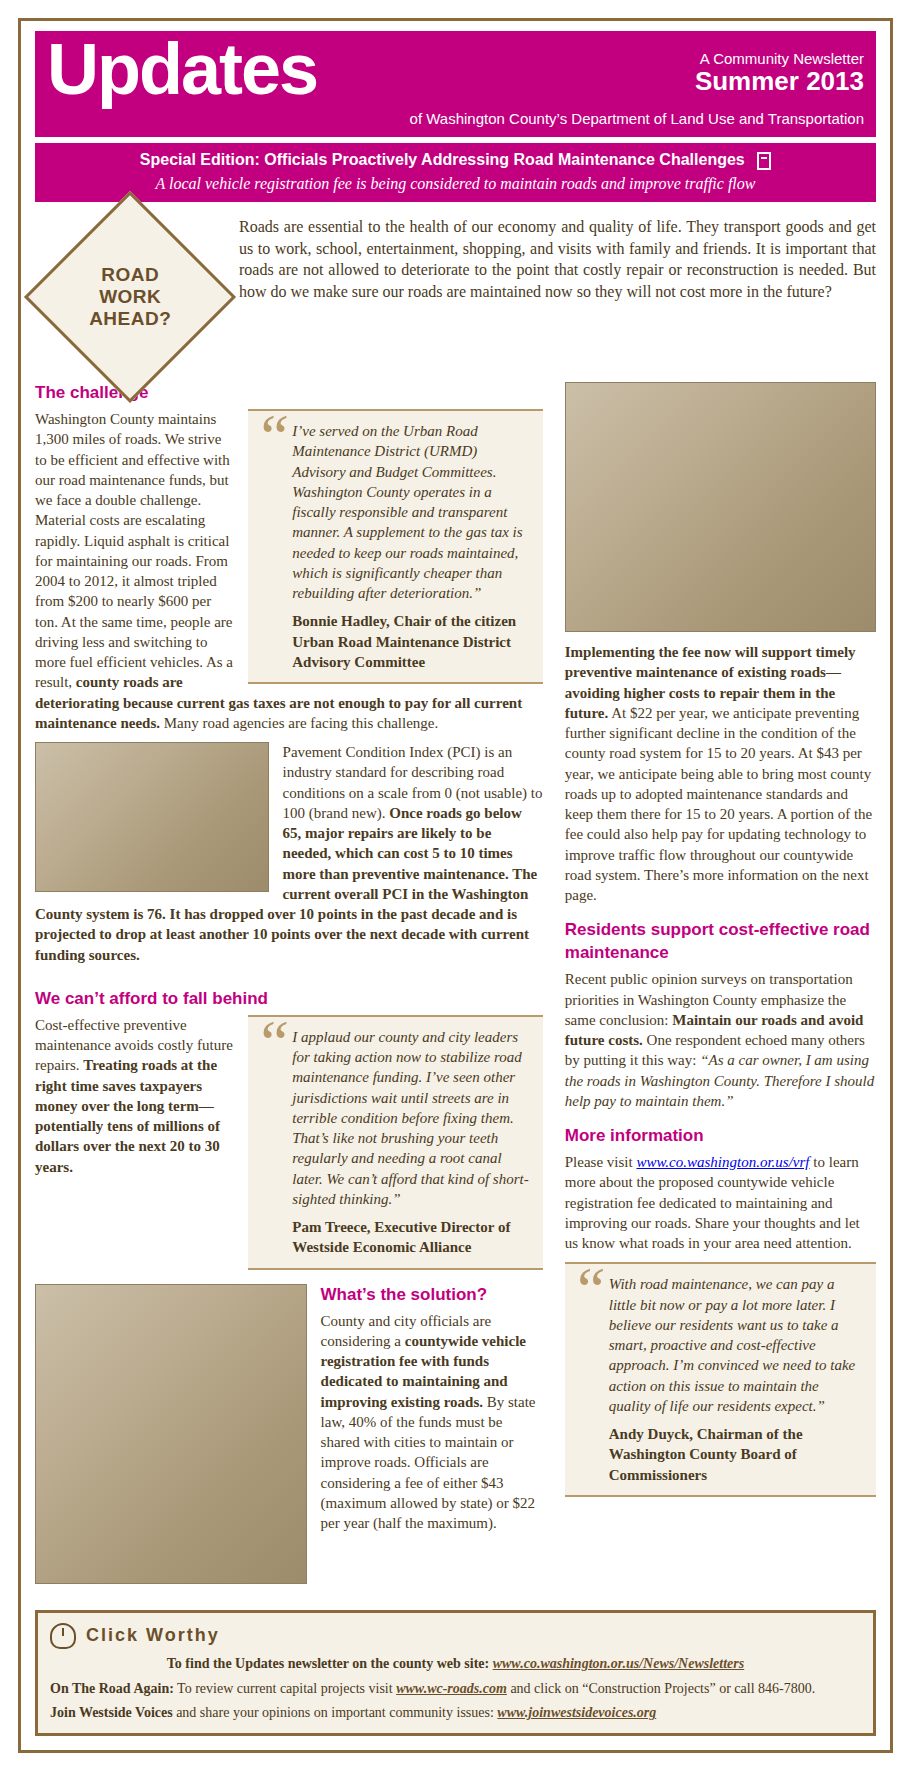Updates
A Community Newsletter Summer 2013
of Washington County’s Department of Land Use and Transportation
Special Edition: Officials Proactively Addressing Road Maintenance Challenges
A local vehicle registration fee is being considered to maintain roads and improve traffic flow
ROAD
WORK
AHEAD?
Roads are essential to the health of our economy and quality of life. They transport goods and get us to work, school, entertainment, shopping, and visits with family and friends. It is important that roads are not allowed to deteriorate to the point that costly repair or reconstruction is needed. But how do we make sure our roads are maintained now so they will not cost more in the future?
The challenge
I’ve served on the Urban Road Maintenance District (URMD) Advisory and Budget Committees. Washington County operates in a fiscally responsible and transparent manner. A supplement to the gas tax is needed to keep our roads maintained, which is significantly cheaper than rebuilding after deterioration.” Bonnie Hadley, Chair of the citizen Urban Road Maintenance District Advisory Committee
Washington County maintains 1,300 miles of roads. We strive to be efficient and effective with our road maintenance funds, but we face a double challenge. Material costs are escalating rapidly. Liquid asphalt is critical for maintaining our roads. From 2004 to 2012, it almost tripled from $200 to nearly $600 per ton. At the same time, people are driving less and switching to more fuel efficient vehicles. As a result, county roads are deteriorating because current gas taxes are not enough to pay for all current maintenance needs. Many road agencies are facing this challenge.
Pavement Condition Index (PCI) is an industry standard for describing road conditions on a scale from 0 (not usable) to 100 (brand new). Once roads go below 65, major repairs are likely to be needed, which can cost 5 to 10 times more than preventive maintenance. The current overall PCI in the Washington County system is 76. It has dropped over 10 points in the past decade and is projected to drop at least another 10 points over the next decade with current funding sources.
We can’t afford to fall behind
I applaud our county and city leaders for taking action now to stabilize road maintenance funding. I’ve seen other jurisdictions wait until streets are in terrible condition before fixing them. That’s like not brushing your teeth regularly and needing a root canal later. We can’t afford that kind of short-sighted thinking.” Pam Treece, Executive Director of Westside Economic Alliance
Cost-effective preventive maintenance avoids costly future repairs. Treating roads at the right time saves taxpayers money over the long term—potentially tens of millions of dollars over the next 20 to 30 years.
What’s the solution?
County and city officials are considering a countywide vehicle registration fee with funds dedicated to maintaining and improving existing roads. By state law, 40% of the funds must be shared with cities to maintain or improve roads. Officials are considering a fee of either $43 (maximum allowed by state) or $22 per year (half the maximum).
Implementing the fee now will support timely preventive maintenance of existing roads—avoiding higher costs to repair them in the future. At $22 per year, we anticipate preventing further significant decline in the condition of the county road system for 15 to 20 years. At $43 per year, we anticipate being able to bring most county roads up to adopted maintenance standards and keep them there for 15 to 20 years. A portion of the fee could also help pay for updating technology to improve traffic flow throughout our countywide road system. There’s more information on the next page.
Residents support cost-effective road maintenance
Recent public opinion surveys on transportation priorities in Washington County emphasize the same conclusion: Maintain our roads and avoid future costs. One respondent echoed many others by putting it this way: “As a car owner, I am using the roads in Washington County. Therefore I should help pay to maintain them.”
More information
Please visit www.co.washington.or.us/vrf to learn more about the proposed countywide vehicle registration fee dedicated to maintaining and improving our roads. Share your thoughts and let us know what roads in your area need attention.
With road maintenance, we can pay a little bit now or pay a lot more later. I believe our residents want us to take a smart, proactive and cost-effective approach. I’m convinced we need to take action on this issue to maintain the quality of life our residents expect.” Andy Duyck, Chairman of the Washington County Board of Commissioners
Click Worthy
To find the Updates newsletter on the county web site: www.co.washington.or.us/News/Newsletters
On The Road Again: To review current capital projects visit www.wc-roads.com and click on “Construction Projects” or call 846-7800.
Join Westside Voices and share your opinions on important community issues: www.joinwestsidevoices.org